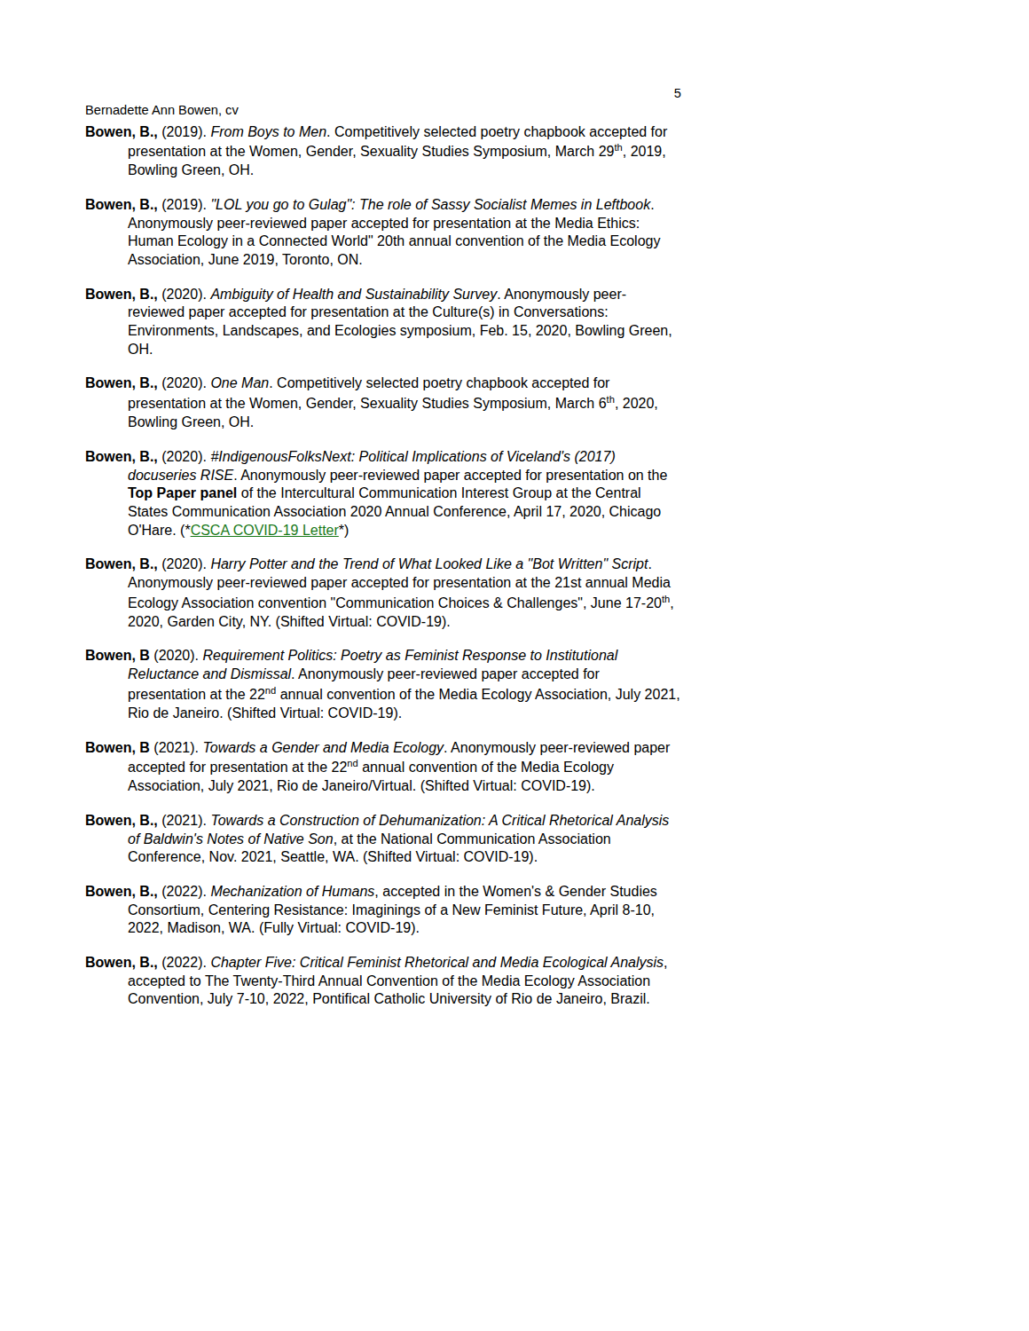5
Bernadette Ann Bowen, cv
Bowen, B., (2019). From Boys to Men. Competitively selected poetry chapbook accepted for presentation at the Women, Gender, Sexuality Studies Symposium, March 29th, 2019, Bowling Green, OH.
Bowen, B., (2019). "LOL you go to Gulag": The role of Sassy Socialist Memes in Leftbook. Anonymously peer-reviewed paper accepted for presentation at the Media Ethics: Human Ecology in a Connected World" 20th annual convention of the Media Ecology Association, June 2019, Toronto, ON.
Bowen, B., (2020). Ambiguity of Health and Sustainability Survey. Anonymously peer-reviewed paper accepted for presentation at the Culture(s) in Conversations: Environments, Landscapes, and Ecologies symposium, Feb. 15, 2020, Bowling Green, OH.
Bowen, B., (2020). One Man. Competitively selected poetry chapbook accepted for presentation at the Women, Gender, Sexuality Studies Symposium, March 6th, 2020, Bowling Green, OH.
Bowen, B., (2020). #IndigenousFolksNext: Political Implications of Viceland's (2017) docuseries RISE. Anonymously peer-reviewed paper accepted for presentation on the Top Paper panel of the Intercultural Communication Interest Group at the Central States Communication Association 2020 Annual Conference, April 17, 2020, Chicago O'Hare. (*CSCA COVID-19 Letter*)
Bowen, B., (2020). Harry Potter and the Trend of What Looked Like a "Bot Written" Script. Anonymously peer-reviewed paper accepted for presentation at the 21st annual Media Ecology Association convention "Communication Choices & Challenges", June 17-20th, 2020, Garden City, NY. (Shifted Virtual: COVID-19).
Bowen, B (2020). Requirement Politics: Poetry as Feminist Response to Institutional Reluctance and Dismissal. Anonymously peer-reviewed paper accepted for presentation at the 22nd annual convention of the Media Ecology Association, July 2021, Rio de Janeiro. (Shifted Virtual: COVID-19).
Bowen, B (2021). Towards a Gender and Media Ecology. Anonymously peer-reviewed paper accepted for presentation at the 22nd annual convention of the Media Ecology Association, July 2021, Rio de Janeiro/Virtual. (Shifted Virtual: COVID-19).
Bowen, B., (2021). Towards a Construction of Dehumanization: A Critical Rhetorical Analysis of Baldwin's Notes of Native Son, at the National Communication Association Conference, Nov. 2021, Seattle, WA. (Shifted Virtual: COVID-19).
Bowen, B., (2022). Mechanization of Humans, accepted in the Women's & Gender Studies Consortium, Centering Resistance: Imaginings of a New Feminist Future, April 8-10, 2022, Madison, WA. (Fully Virtual: COVID-19).
Bowen, B., (2022). Chapter Five: Critical Feminist Rhetorical and Media Ecological Analysis, accepted to The Twenty-Third Annual Convention of the Media Ecology Association Convention, July 7-10, 2022, Pontifical Catholic University of Rio de Janeiro, Brazil.